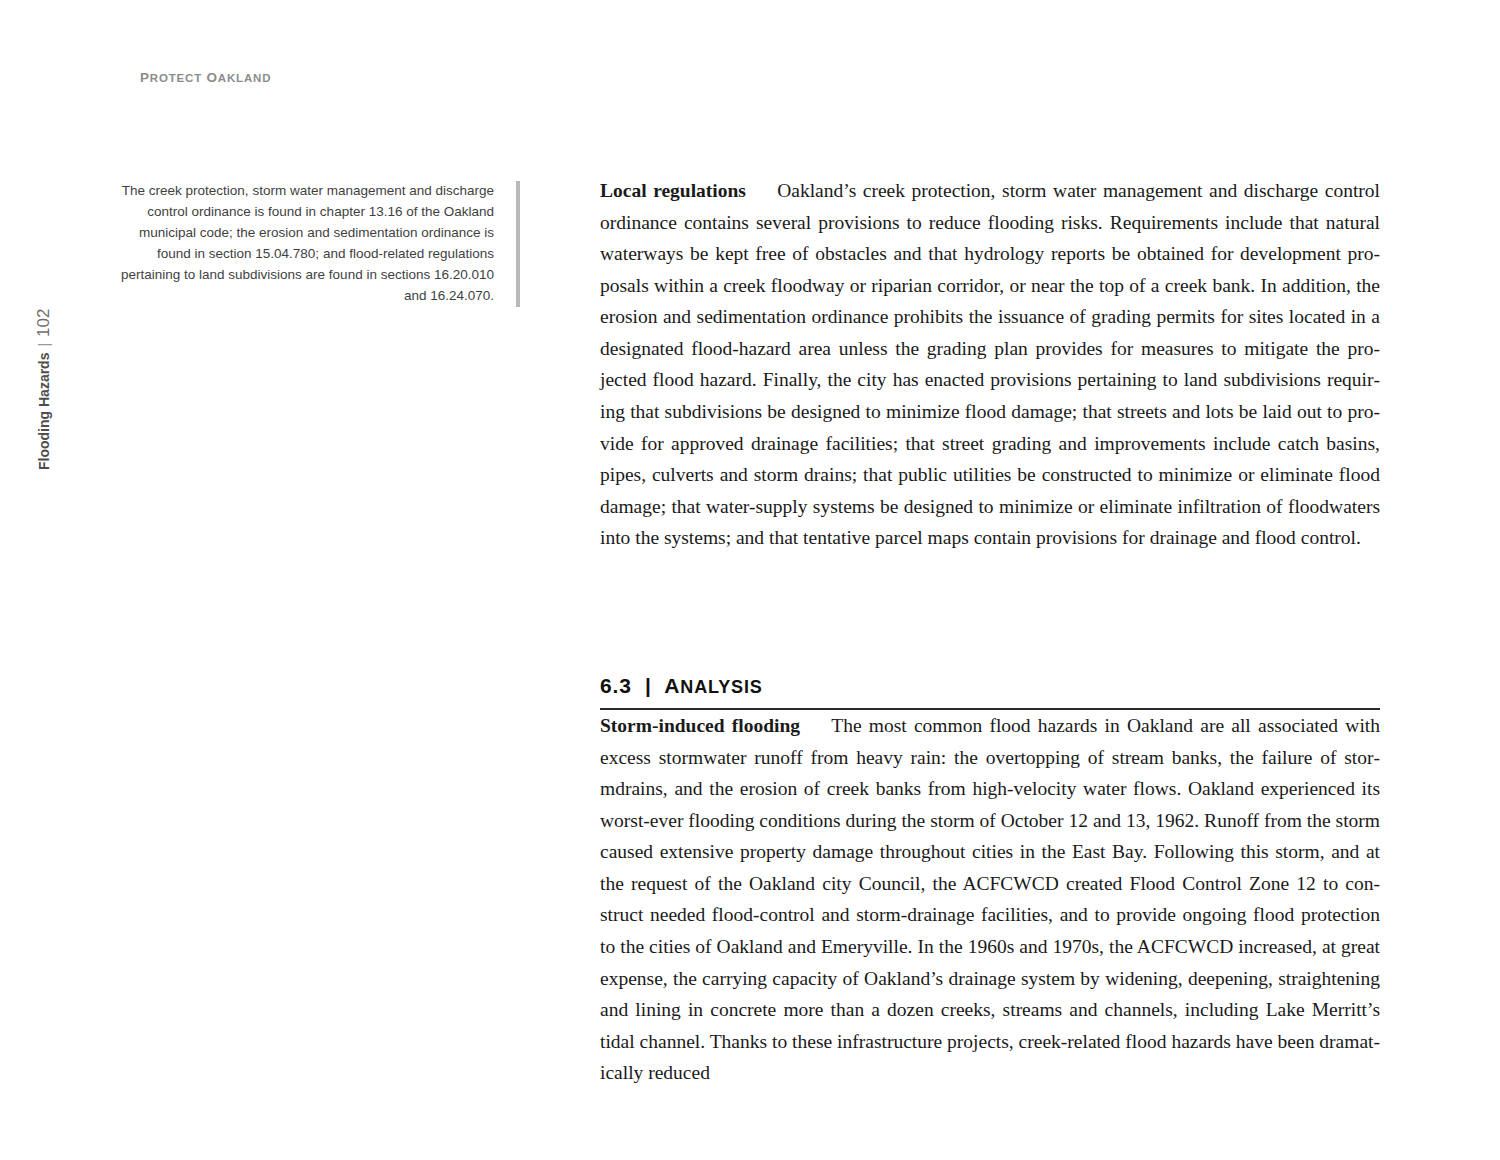PROTECT OAKLAND
Flooding Hazards|102
The creek protection, storm water management and discharge control ordinance is found in chapter 13.16 of the Oakland municipal code; the erosion and sedimentation ordinance is found in section 15.04.780; and flood-related regulations pertaining to land subdivisions are found in sections 16.20.010 and 16.24.070.
Local regulations Oakland’s creek protection, storm water management and discharge control ordinance contains several provisions to reduce flooding risks. Requirements include that natural waterways be kept free of obstacles and that hydrology reports be obtained for development proposals within a creek floodway or riparian corridor, or near the top of a creek bank. In addition, the erosion and sedimentation ordinance prohibits the issuance of grading permits for sites located in a designated flood-hazard area unless the grading plan provides for measures to mitigate the projected flood hazard. Finally, the city has enacted provisions pertaining to land subdivisions requiring that subdivisions be designed to minimize flood damage; that streets and lots be laid out to provide for approved drainage facilities; that street grading and improvements include catch basins, pipes, culverts and storm drains; that public utilities be constructed to minimize or eliminate flood damage; that water-supply systems be designed to minimize or eliminate infiltration of floodwaters into the systems; and that tentative parcel maps contain provisions for drainage and flood control.
6.3 | ANALYSIS
Storm-induced flooding The most common flood hazards in Oakland are all associated with excess stormwater runoff from heavy rain: the overtopping of stream banks, the failure of stormdrains, and the erosion of creek banks from high-velocity water flows. Oakland experienced its worst-ever flooding conditions during the storm of October 12 and 13, 1962. Runoff from the storm caused extensive property damage throughout cities in the East Bay. Following this storm, and at the request of the Oakland city Council, the ACFCWCD created Flood Control Zone 12 to construct needed flood-control and storm-drainage facilities, and to provide ongoing flood protection to the cities of Oakland and Emeryville. In the 1960s and 1970s, the ACFCWCD increased, at great expense, the carrying capacity of Oakland’s drainage system by widening, deepening, straightening and lining in concrete more than a dozen creeks, streams and channels, including Lake Merritt’s tidal channel. Thanks to these infrastructure projects, creek-related flood hazards have been dramatically reduced